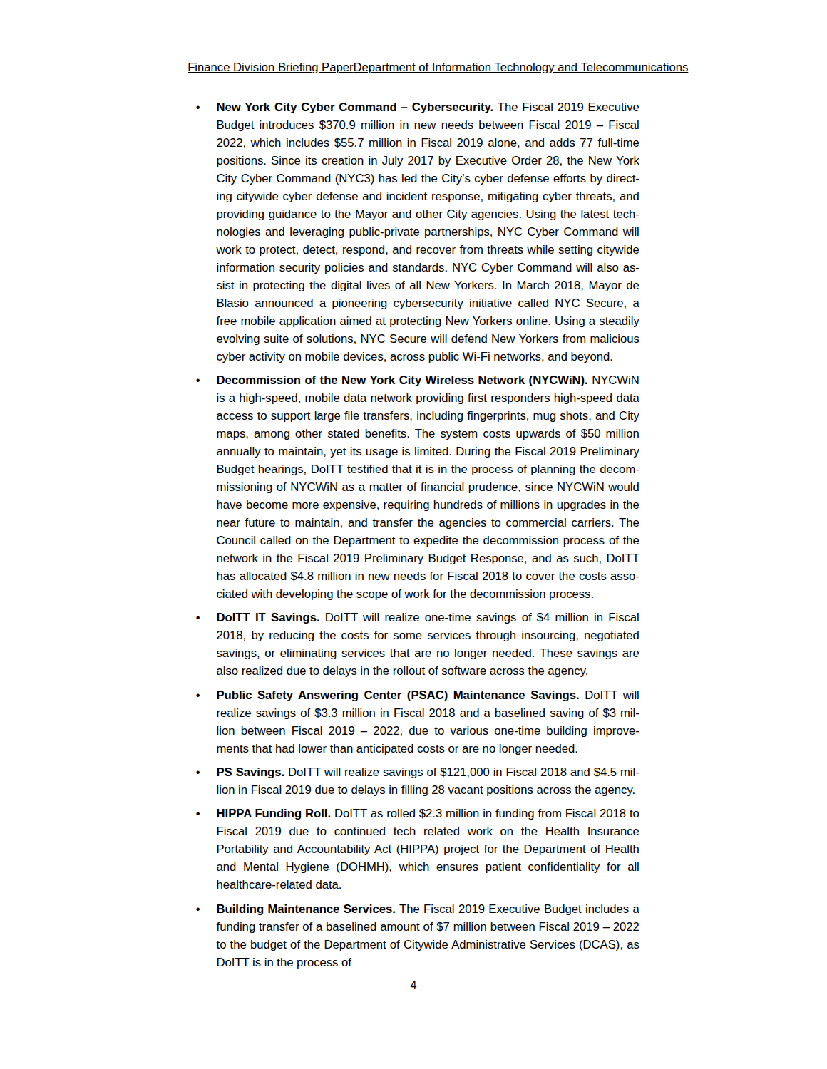Finance Division Briefing Paper Department of Information Technology and Telecommunications
New York City Cyber Command – Cybersecurity. The Fiscal 2019 Executive Budget introduces $370.9 million in new needs between Fiscal 2019 – Fiscal 2022, which includes $55.7 million in Fiscal 2019 alone, and adds 77 full-time positions. Since its creation in July 2017 by Executive Order 28, the New York City Cyber Command (NYC3) has led the City’s cyber defense efforts by directing citywide cyber defense and incident response, mitigating cyber threats, and providing guidance to the Mayor and other City agencies. Using the latest technologies and leveraging public-private partnerships, NYC Cyber Command will work to protect, detect, respond, and recover from threats while setting citywide information security policies and standards. NYC Cyber Command will also assist in protecting the digital lives of all New Yorkers. In March 2018, Mayor de Blasio announced a pioneering cybersecurity initiative called NYC Secure, a free mobile application aimed at protecting New Yorkers online. Using a steadily evolving suite of solutions, NYC Secure will defend New Yorkers from malicious cyber activity on mobile devices, across public Wi-Fi networks, and beyond.
Decommission of the New York City Wireless Network (NYCWiN). NYCWiN is a high-speed, mobile data network providing first responders high-speed data access to support large file transfers, including fingerprints, mug shots, and City maps, among other stated benefits. The system costs upwards of $50 million annually to maintain, yet its usage is limited. During the Fiscal 2019 Preliminary Budget hearings, DoITT testified that it is in the process of planning the decommissioning of NYCWiN as a matter of financial prudence, since NYCWiN would have become more expensive, requiring hundreds of millions in upgrades in the near future to maintain, and transfer the agencies to commercial carriers. The Council called on the Department to expedite the decommission process of the network in the Fiscal 2019 Preliminary Budget Response, and as such, DoITT has allocated $4.8 million in new needs for Fiscal 2018 to cover the costs associated with developing the scope of work for the decommission process.
DoITT IT Savings. DoITT will realize one-time savings of $4 million in Fiscal 2018, by reducing the costs for some services through insourcing, negotiated savings, or eliminating services that are no longer needed. These savings are also realized due to delays in the rollout of software across the agency.
Public Safety Answering Center (PSAC) Maintenance Savings. DoITT will realize savings of $3.3 million in Fiscal 2018 and a baselined saving of $3 million between Fiscal 2019 – 2022, due to various one-time building improvements that had lower than anticipated costs or are no longer needed.
PS Savings. DoITT will realize savings of $121,000 in Fiscal 2018 and $4.5 million in Fiscal 2019 due to delays in filling 28 vacant positions across the agency.
HIPPA Funding Roll. DoITT as rolled $2.3 million in funding from Fiscal 2018 to Fiscal 2019 due to continued tech related work on the Health Insurance Portability and Accountability Act (HIPPA) project for the Department of Health and Mental Hygiene (DOHMH), which ensures patient confidentiality for all healthcare-related data.
Building Maintenance Services. The Fiscal 2019 Executive Budget includes a funding transfer of a baselined amount of $7 million between Fiscal 2019 – 2022 to the budget of the Department of Citywide Administrative Services (DCAS), as DoITT is in the process of
4